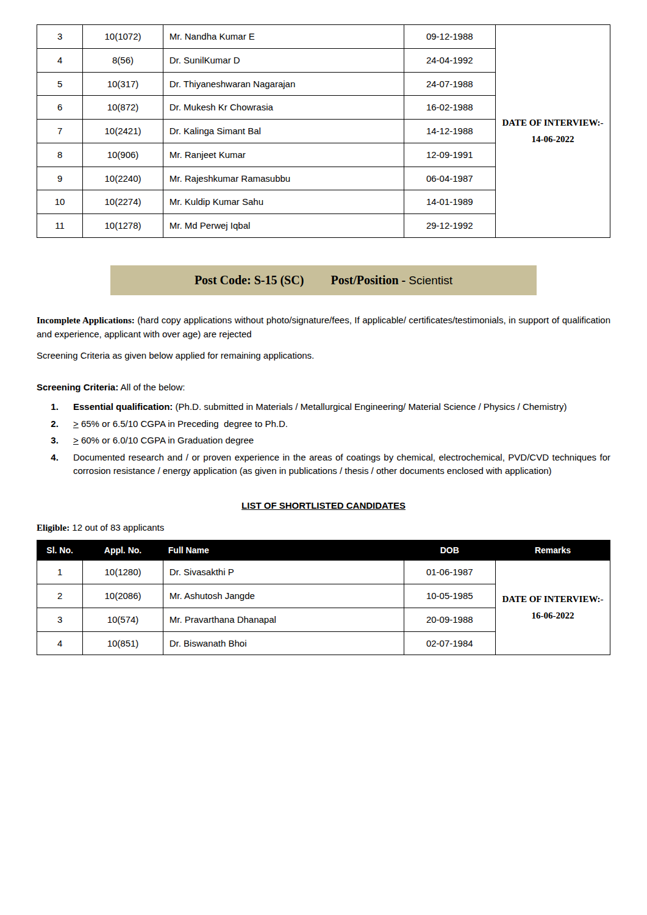| 3 | 10(1072) | Mr. Nandha Kumar E | 09-12-1988 | DATE OF INTERVIEW:- 14-06-2022 |
| 4 | 8(56) | Dr. SunilKumar D | 24-04-1992 |
| 5 | 10(317) | Dr. Thiyaneshwaran Nagarajan | 24-07-1988 |
| 6 | 10(872) | Dr. Mukesh Kr Chowrasia | 16-02-1988 |
| 7 | 10(2421) | Dr. Kalinga Simant Bal | 14-12-1988 |
| 8 | 10(906) | Mr. Ranjeet Kumar | 12-09-1991 |
| 9 | 10(2240) | Mr. Rajeshkumar Ramasubbu | 06-04-1987 |
| 10 | 10(2274) | Mr. Kuldip Kumar Sahu | 14-01-1989 |
| 11 | 10(1278) | Mr. Md Perwej Iqbal | 29-12-1992 |
Post Code: S-15 (SC) Post/Position - Scientist
Incomplete Applications: (hard copy applications without photo/signature/fees, If applicable/ certificates/testimonials, in support of qualification and experience, applicant with over age) are rejected
Screening Criteria as given below applied for remaining applications.
Screening Criteria: All of the below:
Essential qualification: (Ph.D. submitted in Materials / Metallurgical Engineering/ Material Science / Physics / Chemistry)
> 65% or 6.5/10 CGPA in Preceding degree to Ph.D.
> 60% or 6.0/10 CGPA in Graduation degree
Documented research and / or proven experience in the areas of coatings by chemical, electrochemical, PVD/CVD techniques for corrosion resistance / energy application (as given in publications / thesis / other documents enclosed with application)
LIST OF SHORTLISTED CANDIDATES
Eligible: 12 out of 83 applicants
| Sl. No. | Appl. No. | Full Name | DOB | Remarks |
| --- | --- | --- | --- | --- |
| 1 | 10(1280) | Dr. Sivasakthi P | 01-06-1987 | DATE OF INTERVIEW:- 16-06-2022 |
| 2 | 10(2086) | Mr. Ashutosh Jangde | 10-05-1985 |
| 3 | 10(574) | Mr. Pravarthana Dhanapal | 20-09-1988 |
| 4 | 10(851) | Dr. Biswanath Bhoi | 02-07-1984 |